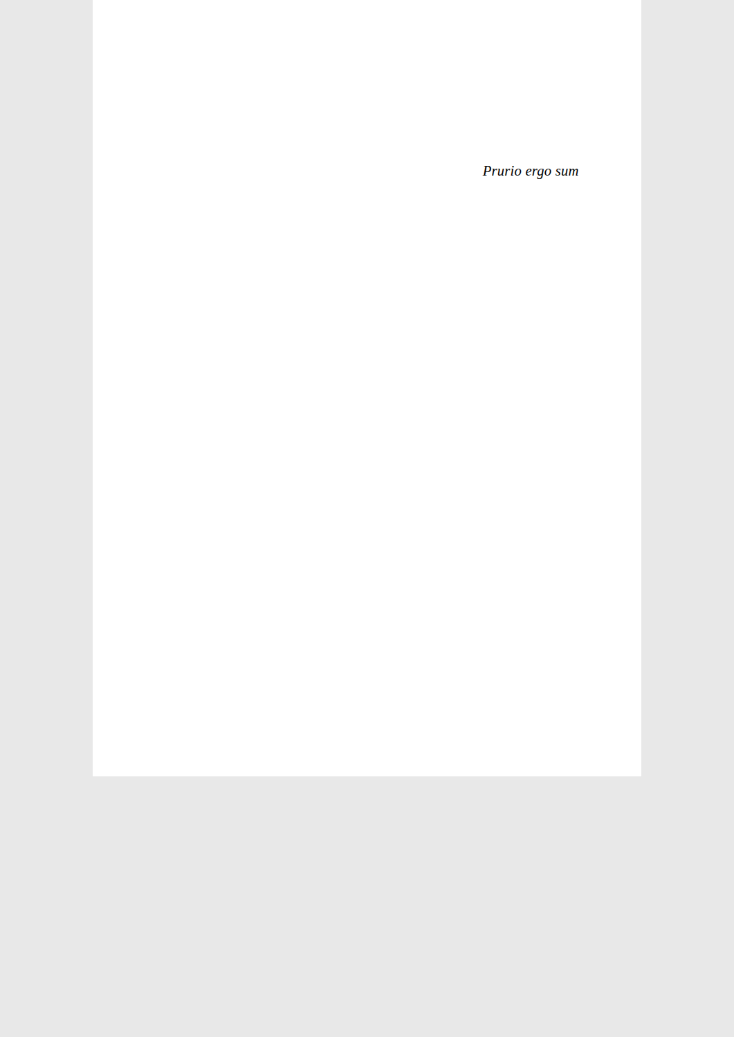Prurio ergo sum